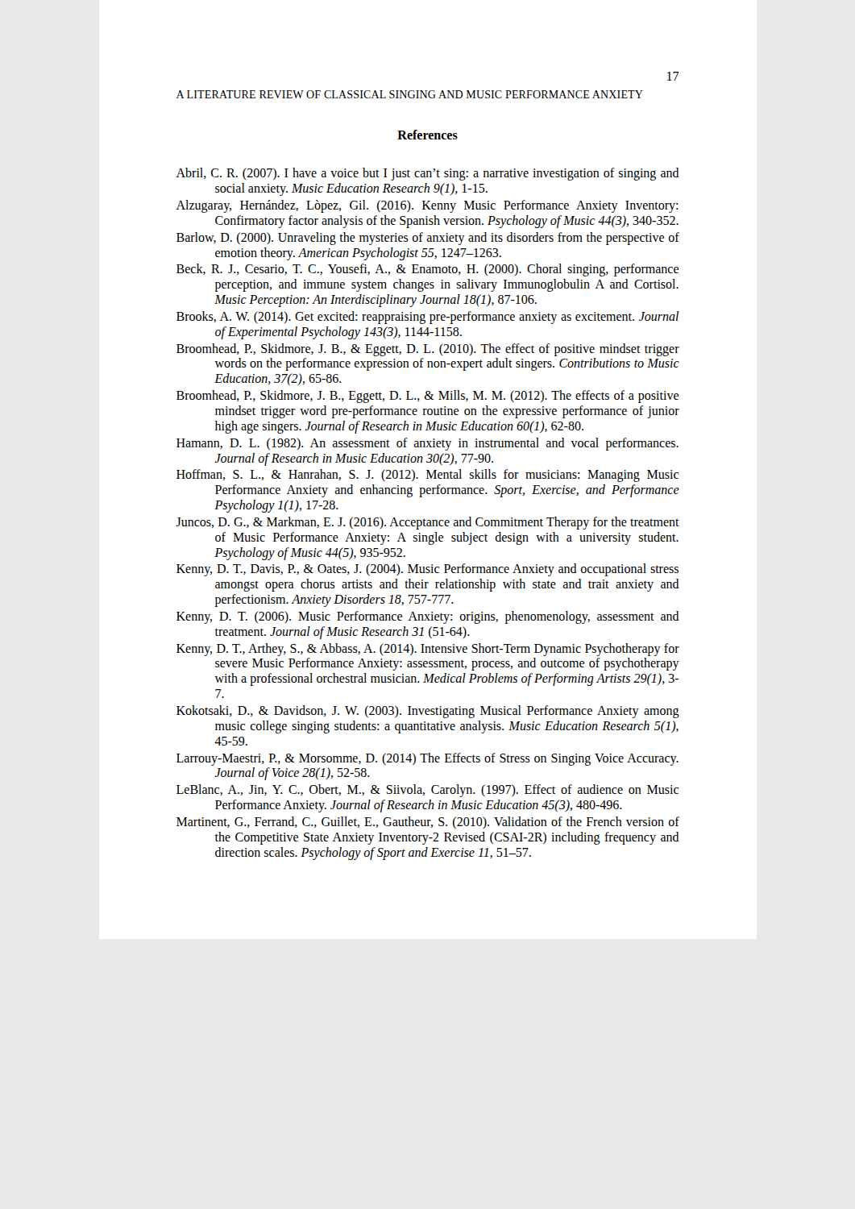17
A Literature Review of Classical Singing and Music Performance Anxiety
References
Abril, C. R. (2007). I have a voice but I just can’t sing: a narrative investigation of singing and social anxiety. Music Education Research 9(1), 1-15.
Alzugaray, Hernández, Lòpez, Gil. (2016). Kenny Music Performance Anxiety Inventory: Confirmatory factor analysis of the Spanish version. Psychology of Music 44(3), 340-352.
Barlow, D. (2000). Unraveling the mysteries of anxiety and its disorders from the perspective of emotion theory. American Psychologist 55, 1247–1263.
Beck, R. J., Cesario, T. C., Yousefi, A., & Enamoto, H. (2000). Choral singing, performance perception, and immune system changes in salivary Immunoglobulin A and Cortisol. Music Perception: An Interdisciplinary Journal 18(1), 87-106.
Brooks, A. W. (2014). Get excited: reappraising pre-performance anxiety as excitement. Journal of Experimental Psychology 143(3), 1144-1158.
Broomhead, P., Skidmore, J. B., & Eggett, D. L. (2010). The effect of positive mindset trigger words on the performance expression of non-expert adult singers. Contributions to Music Education, 37(2), 65-86.
Broomhead, P., Skidmore, J. B., Eggett, D. L., & Mills, M. M. (2012). The effects of a positive mindset trigger word pre-performance routine on the expressive performance of junior high age singers. Journal of Research in Music Education 60(1), 62-80.
Hamann, D. L. (1982). An assessment of anxiety in instrumental and vocal performances. Journal of Research in Music Education 30(2), 77-90.
Hoffman, S. L., & Hanrahan, S. J. (2012). Mental skills for musicians: Managing Music Performance Anxiety and enhancing performance. Sport, Exercise, and Performance Psychology 1(1), 17-28.
Juncos, D. G., & Markman, E. J. (2016). Acceptance and Commitment Therapy for the treatment of Music Performance Anxiety: A single subject design with a university student. Psychology of Music 44(5), 935-952.
Kenny, D. T., Davis, P., & Oates, J. (2004). Music Performance Anxiety and occupational stress amongst opera chorus artists and their relationship with state and trait anxiety and perfectionism. Anxiety Disorders 18, 757-777.
Kenny, D. T. (2006). Music Performance Anxiety: origins, phenomenology, assessment and treatment. Journal of Music Research 31 (51-64).
Kenny, D. T., Arthey, S., & Abbass, A. (2014). Intensive Short-Term Dynamic Psychotherapy for severe Music Performance Anxiety: assessment, process, and outcome of psychotherapy with a professional orchestral musician. Medical Problems of Performing Artists 29(1), 3-7.
Kokotsaki, D., & Davidson, J. W. (2003). Investigating Musical Performance Anxiety among music college singing students: a quantitative analysis. Music Education Research 5(1), 45-59.
Larrouy-Maestri, P., & Morsomme, D. (2014) The Effects of Stress on Singing Voice Accuracy. Journal of Voice 28(1), 52-58.
LeBlanc, A., Jin, Y. C., Obert, M., & Siivola, Carolyn. (1997). Effect of audience on Music Performance Anxiety. Journal of Research in Music Education 45(3), 480-496.
Martinent, G., Ferrand, C., Guillet, E., Gautheur, S. (2010). Validation of the French version of the Competitive State Anxiety Inventory-2 Revised (CSAI-2R) including frequency and direction scales. Psychology of Sport and Exercise 11, 51–57.